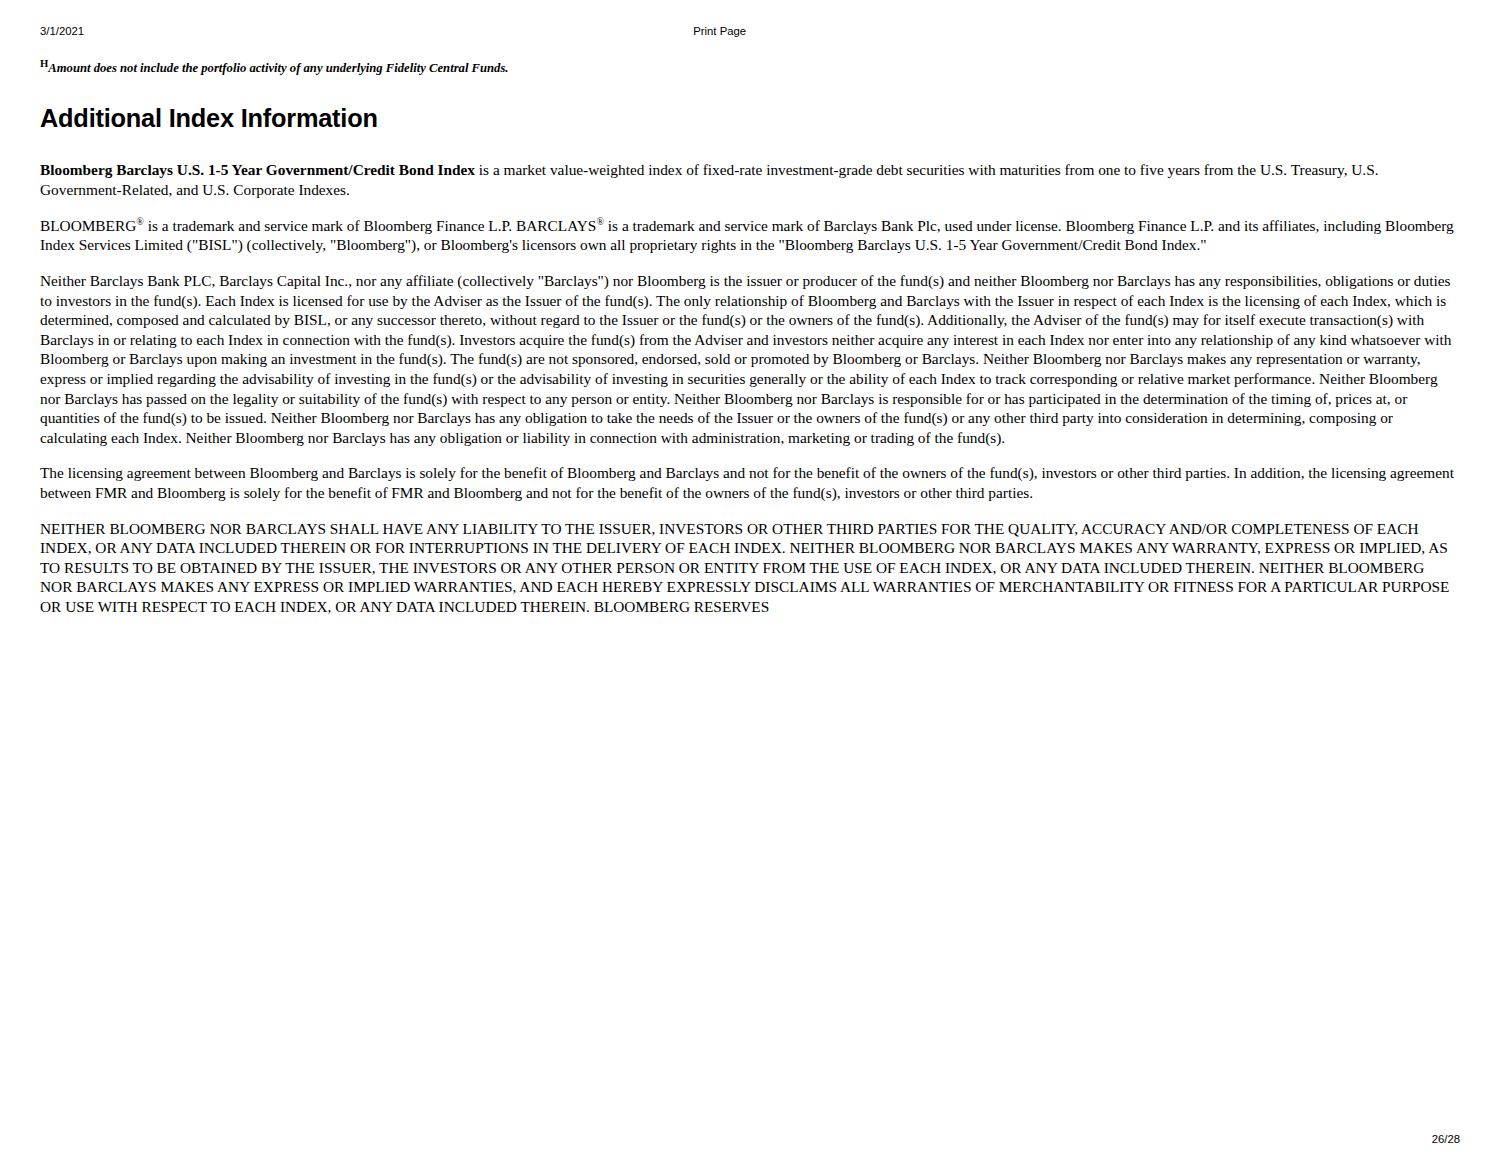3/1/2021
Print Page
HAmount does not include the portfolio activity of any underlying Fidelity Central Funds.
Additional Index Information
Bloomberg Barclays U.S. 1-5 Year Government/Credit Bond Index is a market value-weighted index of fixed-rate investment-grade debt securities with maturities from one to five years from the U.S. Treasury, U.S. Government-Related, and U.S. Corporate Indexes.
BLOOMBERG® is a trademark and service mark of Bloomberg Finance L.P. BARCLAYS® is a trademark and service mark of Barclays Bank Plc, used under license. Bloomberg Finance L.P. and its affiliates, including Bloomberg Index Services Limited ("BISL") (collectively, "Bloomberg"), or Bloomberg's licensors own all proprietary rights in the "Bloomberg Barclays U.S. 1-5 Year Government/Credit Bond Index."
Neither Barclays Bank PLC, Barclays Capital Inc., nor any affiliate (collectively "Barclays") nor Bloomberg is the issuer or producer of the fund(s) and neither Bloomberg nor Barclays has any responsibilities, obligations or duties to investors in the fund(s). Each Index is licensed for use by the Adviser as the Issuer of the fund(s). The only relationship of Bloomberg and Barclays with the Issuer in respect of each Index is the licensing of each Index, which is determined, composed and calculated by BISL, or any successor thereto, without regard to the Issuer or the fund(s) or the owners of the fund(s). Additionally, the Adviser of the fund(s) may for itself execute transaction(s) with Barclays in or relating to each Index in connection with the fund(s). Investors acquire the fund(s) from the Adviser and investors neither acquire any interest in each Index nor enter into any relationship of any kind whatsoever with Bloomberg or Barclays upon making an investment in the fund(s). The fund(s) are not sponsored, endorsed, sold or promoted by Bloomberg or Barclays. Neither Bloomberg nor Barclays makes any representation or warranty, express or implied regarding the advisability of investing in the fund(s) or the advisability of investing in securities generally or the ability of each Index to track corresponding or relative market performance. Neither Bloomberg nor Barclays has passed on the legality or suitability of the fund(s) with respect to any person or entity. Neither Bloomberg nor Barclays is responsible for or has participated in the determination of the timing of, prices at, or quantities of the fund(s) to be issued. Neither Bloomberg nor Barclays has any obligation to take the needs of the Issuer or the owners of the fund(s) or any other third party into consideration in determining, composing or calculating each Index. Neither Bloomberg nor Barclays has any obligation or liability in connection with administration, marketing or trading of the fund(s).
The licensing agreement between Bloomberg and Barclays is solely for the benefit of Bloomberg and Barclays and not for the benefit of the owners of the fund(s), investors or other third parties. In addition, the licensing agreement between FMR and Bloomberg is solely for the benefit of FMR and Bloomberg and not for the benefit of the owners of the fund(s), investors or other third parties.
NEITHER BLOOMBERG NOR BARCLAYS SHALL HAVE ANY LIABILITY TO THE ISSUER, INVESTORS OR OTHER THIRD PARTIES FOR THE QUALITY, ACCURACY AND/OR COMPLETENESS OF EACH INDEX, OR ANY DATA INCLUDED THEREIN OR FOR INTERRUPTIONS IN THE DELIVERY OF EACH INDEX. NEITHER BLOOMBERG NOR BARCLAYS MAKES ANY WARRANTY, EXPRESS OR IMPLIED, AS TO RESULTS TO BE OBTAINED BY THE ISSUER, THE INVESTORS OR ANY OTHER PERSON OR ENTITY FROM THE USE OF EACH INDEX, OR ANY DATA INCLUDED THEREIN. NEITHER BLOOMBERG NOR BARCLAYS MAKES ANY EXPRESS OR IMPLIED WARRANTIES, AND EACH HEREBY EXPRESSLY DISCLAIMS ALL WARRANTIES OF MERCHANTABILITY OR FITNESS FOR A PARTICULAR PURPOSE OR USE WITH RESPECT TO EACH INDEX, OR ANY DATA INCLUDED THEREIN. BLOOMBERG RESERVES
26/28